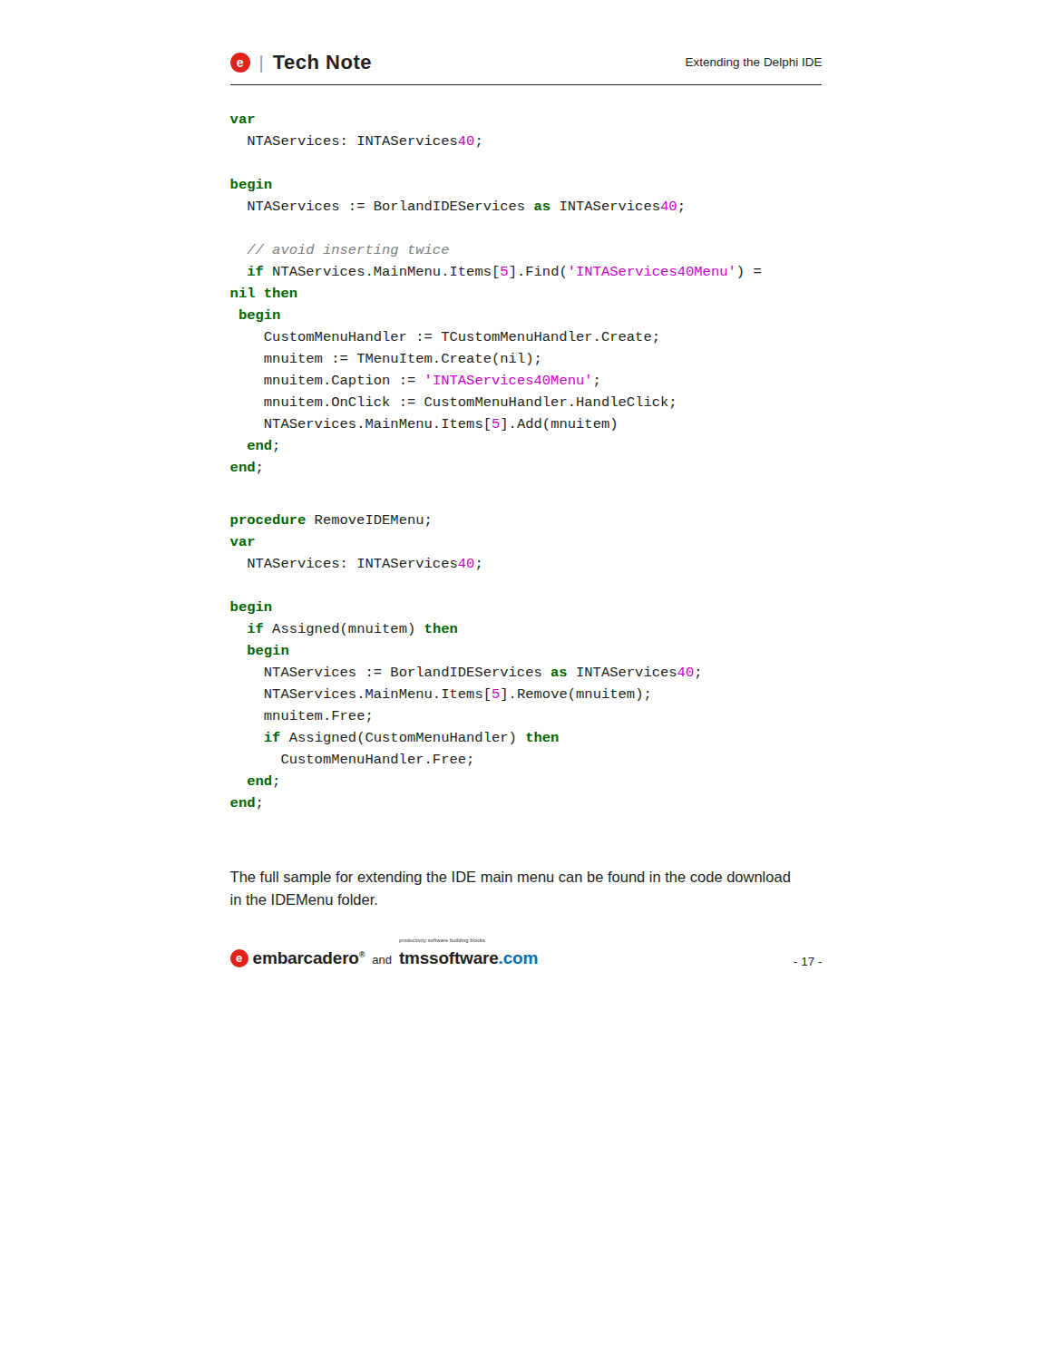e | Tech Note
Extending the Delphi IDE
var
  NTAServices: INTAServices 40;

begin
  NTAServices := BorlandIDEServices as INTAServices 40;

  // avoid inserting twice
  if NTAServices. MainMenu. Items[5]. Find('INTAServices40Menu') =
nil then
 begin
    CustomMenuHandler := TCustomMenuHandler. Create;
    mnuitem := TMenuItem. Create(nil);
    mnuitem. Caption := 'INTAServices40Menu';
    mnuitem. OnClick := CustomMenuHandler. HandleClick;
    NTAServices. MainMenu. Items[5]. Add(mnuitem)
  end;
end;
procedure RemoveIDEMenu;
var
  NTAServices: INTAServices 40;

begin
  if Assigned(mnuitem) then
  begin
    NTAServices := BorlandIDEServices as INTAServices 40;
    NTAServices. MainMenu. Items[5]. Remove(mnuitem);
    mnuitem. Free;
    if Assigned(CustomMenuHandler) then
      CustomMenuHandler. Free;
  end;
end;
The full sample for extending the IDE main menu can be found in the code download in the IDEMenu folder.
e embarcadero® and productivity software building blocks tmssoftware.com
- 17 -